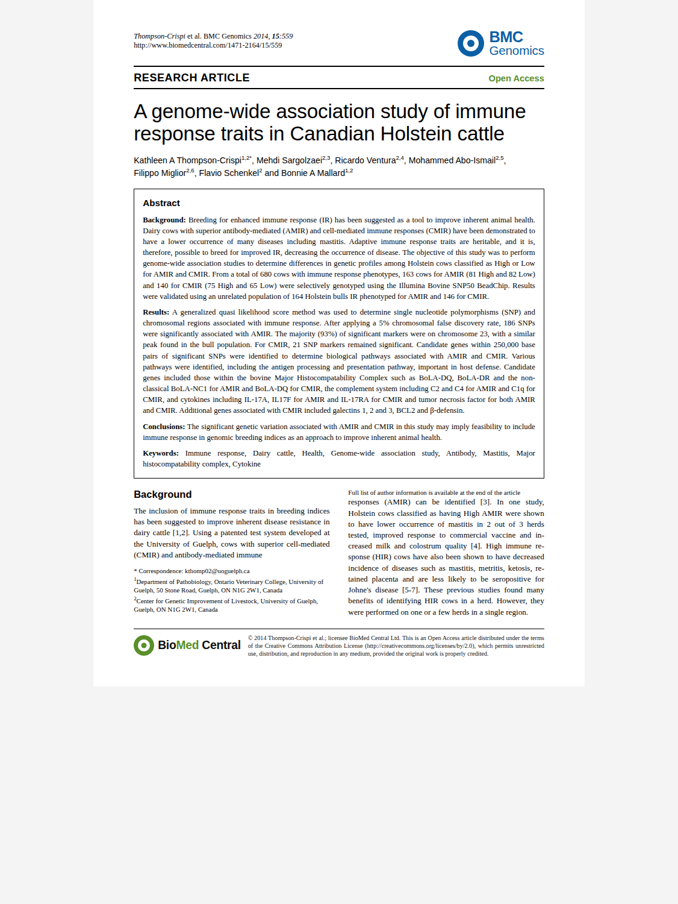Thompson-Crispi et al. BMC Genomics 2014, 15:559
http://www.biomedcentral.com/1471-2164/15/559
BMC
Genomics
RESEARCH ARTICLE
Open Access
A genome-wide association study of immune response traits in Canadian Holstein cattle
Kathleen A Thompson-Crispi1,2*, Mehdi Sargolzaei2,3, Ricardo Ventura2,4, Mohammed Abo-Ismail2,5,
Filippo Miglior2,6, Flavio Schenkel2 and Bonnie A Mallard1,2
Abstract
Background: Breeding for enhanced immune response (IR) has been suggested as a tool to improve inherent animal health. Dairy cows with superior antibody-mediated (AMIR) and cell-mediated immune responses (CMIR) have been demonstrated to have a lower occurrence of many diseases including mastitis. Adaptive immune response traits are heritable, and it is, therefore, possible to breed for improved IR, decreasing the occurrence of disease. The objective of this study was to perform genome-wide association studies to determine differences in genetic profiles among Holstein cows classified as High or Low for AMIR and CMIR. From a total of 680 cows with immune response phenotypes, 163 cows for AMIR (81 High and 82 Low) and 140 for CMIR (75 High and 65 Low) were selectively genotyped using the Illumina Bovine SNP50 BeadChip. Results were validated using an unrelated population of 164 Holstein bulls IR phenotyped for AMIR and 146 for CMIR.
Results: A generalized quasi likelihood score method was used to determine single nucleotide polymorphisms (SNP) and chromosomal regions associated with immune response. After applying a 5% chromosomal false discovery rate, 186 SNPs were significantly associated with AMIR. The majority (93%) of significant markers were on chromosome 23, with a similar peak found in the bull population. For CMIR, 21 SNP markers remained significant. Candidate genes within 250,000 base pairs of significant SNPs were identified to determine biological pathways associated with AMIR and CMIR. Various pathways were identified, including the antigen processing and presentation pathway, important in host defense. Candidate genes included those within the bovine Major Histocompatability Complex such as BoLA-DQ, BoLA-DR and the non-classical BoLA-NC1 for AMIR and BoLA-DQ for CMIR, the complement system including C2 and C4 for AMIR and C1q for CMIR, and cytokines including IL-17A, IL17F for AMIR and IL-17RA for CMIR and tumor necrosis factor for both AMIR and CMIR. Additional genes associated with CMIR included galectins 1, 2 and 3, BCL2 and β-defensin.
Conclusions: The significant genetic variation associated with AMIR and CMIR in this study may imply feasibility to include immune response in genomic breeding indices as an approach to improve inherent animal health.
Keywords: Immune response, Dairy cattle, Health, Genome-wide association study, Antibody, Mastitis, Major histocompatability complex, Cytokine
Background
The inclusion of immune response traits in breeding indices has been suggested to improve inherent disease resistance in dairy cattle [1,2]. Using a patented test system developed at the University of Guelph, cows with superior cell-mediated (CMIR) and antibody-mediated immune
* Correspondence: kthomp02@uoguelph.ca
1Department of Pathobiology, Ontario Veterinary College, University of Guelph, 50 Stone Road, Guelph, ON N1G 2W1, Canada
2Center for Genetic Improvement of Livestock, University of Guelph, Guelph, ON N1G 2W1, Canada
Full list of author information is available at the end of the article
responses (AMIR) can be identified [3]. In one study, Holstein cows classified as having High AMIR were shown to have lower occurrence of mastitis in 2 out of 3 herds tested, improved response to commercial vaccine and increased milk and colostrum quality [4]. High immune response (HIR) cows have also been shown to have decreased incidence of diseases such as mastitis, metritis, ketosis, retained placenta and are less likely to be seropositive for Johne's disease [5-7]. These previous studies found many benefits of identifying HIR cows in a herd. However, they were performed on one or a few herds in a single region.
BioMed Central
© 2014 Thompson-Crispi et al.; licensee BioMed Central Ltd. This is an Open Access article distributed under the terms of the Creative Commons Attribution License (http://creativecommons.org/licenses/by/2.0), which permits unrestricted use, distribution, and reproduction in any medium, provided the original work is properly credited.